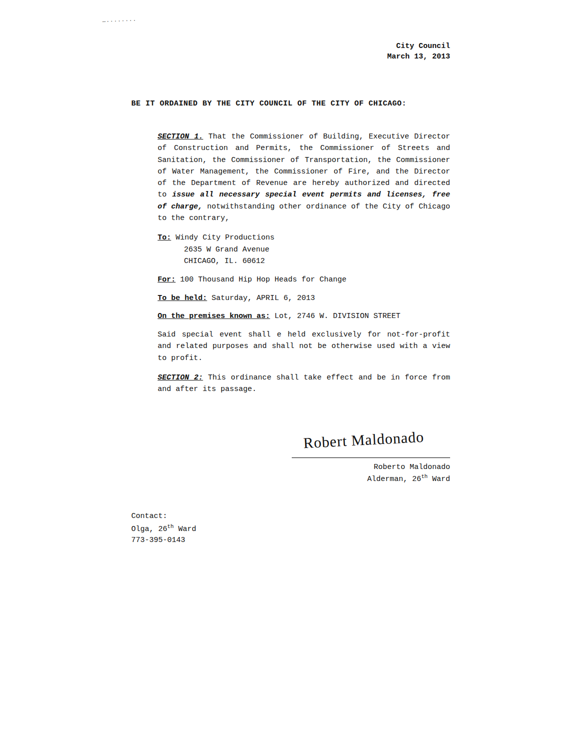—········
City Council
March 13, 2013
BE IT ORDAINED BY THE CITY COUNCIL OF THE CITY OF CHICAGO:
SECTION 1. That the Commissioner of Building, Executive Director of Construction and Permits, the Commissioner of Streets and Sanitation, the Commissioner of Transportation, the Commissioner of Water Management, the Commissioner of Fire, and the Director of the Department of Revenue are hereby authorized and directed to issue all necessary special event permits and licenses, free of charge, notwithstanding other ordinance of the City of Chicago to the contrary,
To: Windy City Productions
2635 W Grand Avenue
CHICAGO, IL. 60612
For: 100 Thousand Hip Hop Heads for Change
To be held: Saturday, APRIL 6, 2013
On the premises known as: Lot, 2746 W. DIVISION STREET
Said special event shall e held exclusively for not-for-profit and related purposes and shall not be otherwise used with a view to profit.
SECTION 2: This ordinance shall take effect and be in force from and after its passage.
Robert Maldonado
Roberto Maldonado
Alderman, 26th Ward
Contact:
Olga, 26th Ward
773-395-0143